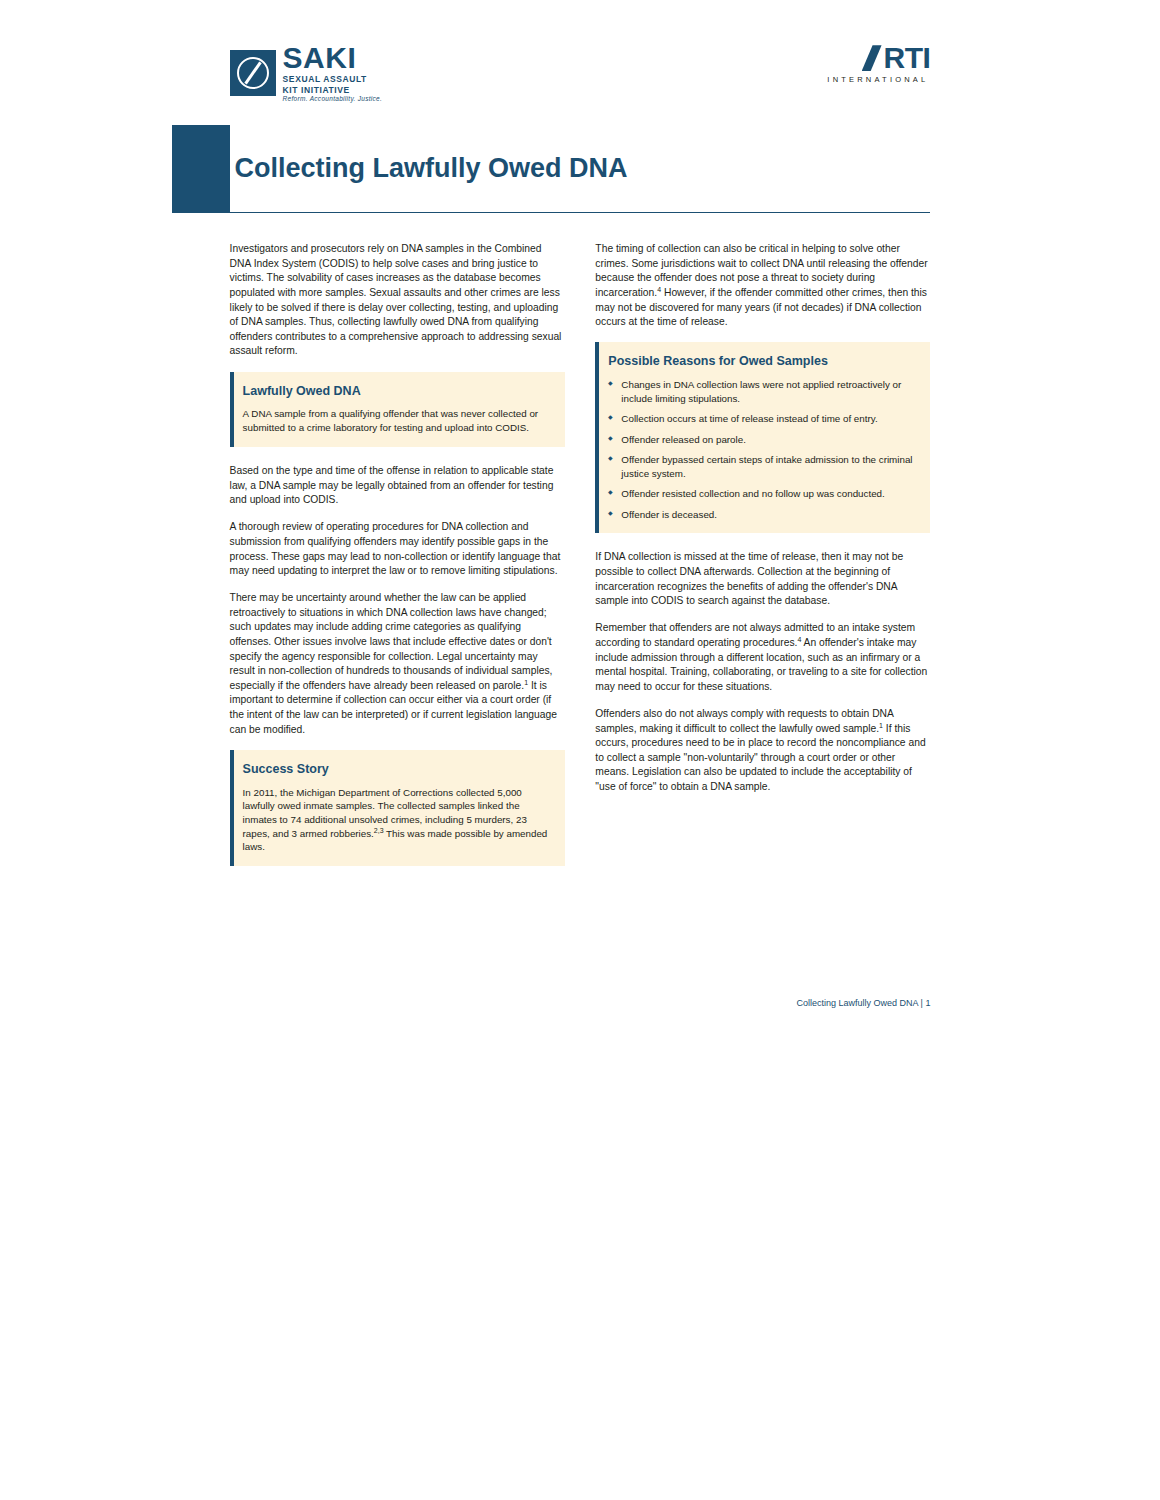SAKI SEXUAL ASSAULT KIT INITIATIVE Reform. Accountability. Justice.
RTI
INTERNATIONAL
Collecting Lawfully Owed DNA
Investigators and prosecutors rely on DNA samples in the Combined DNA Index System (CODIS) to help solve cases and bring justice to victims. The solvability of cases increases as the database becomes populated with more samples. Sexual assaults and other crimes are less likely to be solved if there is delay over collecting, testing, and uploading of DNA samples. Thus, collecting lawfully owed DNA from qualifying offenders contributes to a comprehensive approach to addressing sexual assault reform.
Lawfully Owed DNA
A DNA sample from a qualifying offender that was never collected or submitted to a crime laboratory for testing and upload into CODIS.
Based on the type and time of the offense in relation to applicable state law, a DNA sample may be legally obtained from an offender for testing and upload into CODIS.
A thorough review of operating procedures for DNA collection and submission from qualifying offenders may identify possible gaps in the process. These gaps may lead to non-collection or identify language that may need updating to interpret the law or to remove limiting stipulations.
There may be uncertainty around whether the law can be applied retroactively to situations in which DNA collection laws have changed; such updates may include adding crime categories as qualifying offenses. Other issues involve laws that include effective dates or don't specify the agency responsible for collection. Legal uncertainty may result in non-collection of hundreds to thousands of individual samples, especially if the offenders have already been released on parole.1 It is important to determine if collection can occur either via a court order (if the intent of the law can be interpreted) or if current legislation language can be modified.
Success Story
In 2011, the Michigan Department of Corrections collected 5,000 lawfully owed inmate samples. The collected samples linked the inmates to 74 additional unsolved crimes, including 5 murders, 23 rapes, and 3 armed robberies.2,3 This was made possible by amended laws.
The timing of collection can also be critical in helping to solve other crimes. Some jurisdictions wait to collect DNA until releasing the offender because the offender does not pose a threat to society during incarceration.4 However, if the offender committed other crimes, then this may not be discovered for many years (if not decades) if DNA collection occurs at the time of release.
Possible Reasons for Owed Samples
Changes in DNA collection laws were not applied retroactively or include limiting stipulations.
Collection occurs at time of release instead of time of entry.
Offender released on parole.
Offender bypassed certain steps of intake admission to the criminal justice system.
Offender resisted collection and no follow up was conducted.
Offender is deceased.
If DNA collection is missed at the time of release, then it may not be possible to collect DNA afterwards. Collection at the beginning of incarceration recognizes the benefits of adding the offender's DNA sample into CODIS to search against the database.
Remember that offenders are not always admitted to an intake system according to standard operating procedures.4 An offender's intake may include admission through a different location, such as an infirmary or a mental hospital. Training, collaborating, or traveling to a site for collection may need to occur for these situations.
Offenders also do not always comply with requests to obtain DNA samples, making it difficult to collect the lawfully owed sample.1 If this occurs, procedures need to be in place to record the noncompliance and to collect a sample "non-voluntarily" through a court order or other means. Legislation can also be updated to include the acceptability of "use of force" to obtain a DNA sample.
Collecting Lawfully Owed DNA | 1